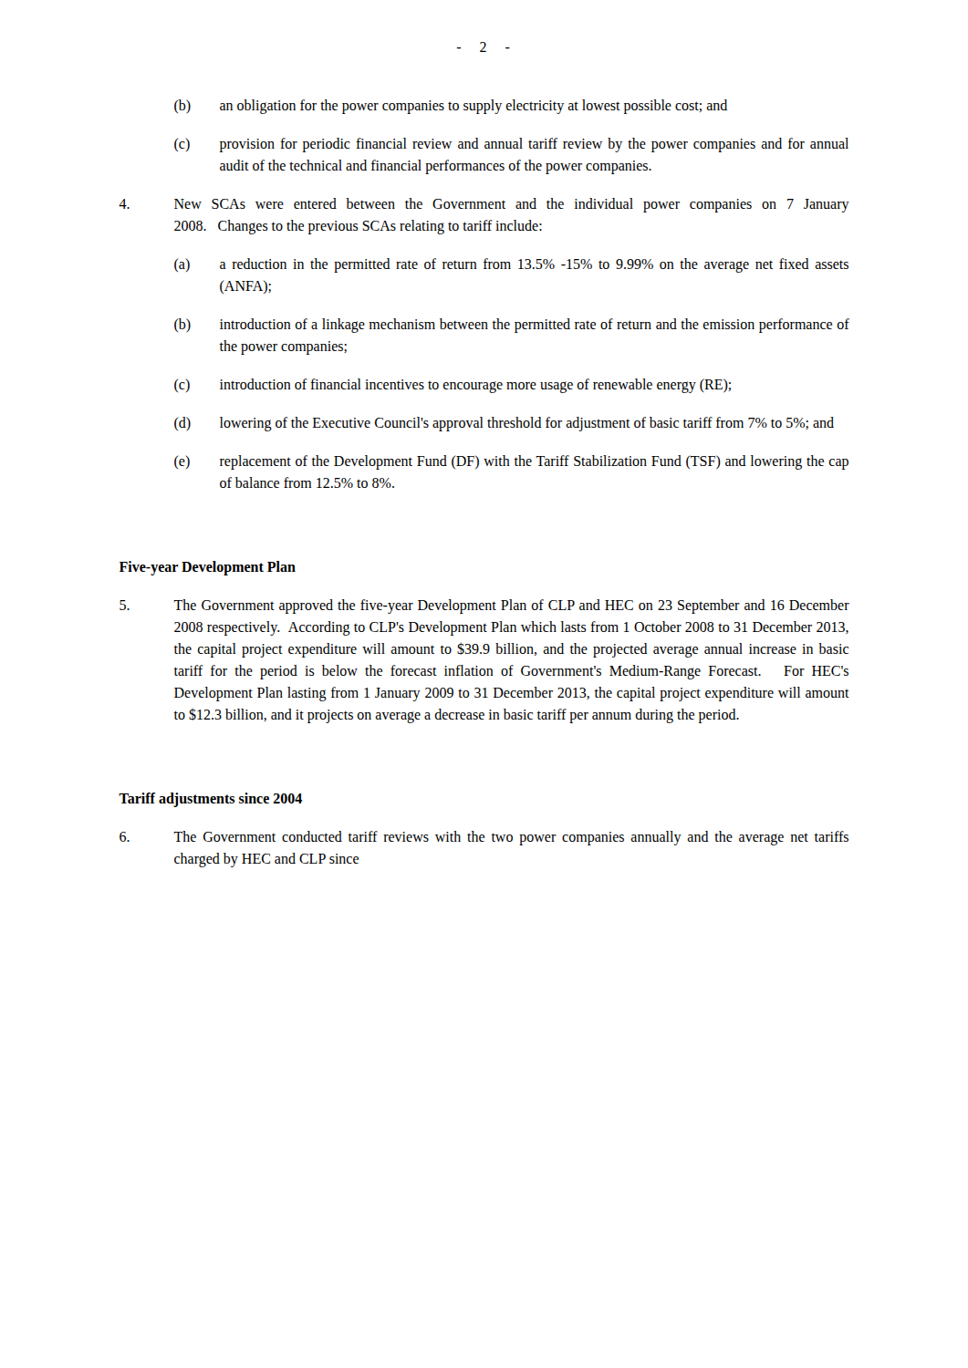- 2 -
(b) an obligation for the power companies to supply electricity at lowest possible cost; and
(c) provision for periodic financial review and annual tariff review by the power companies and for annual audit of the technical and financial performances of the power companies.
4. New SCAs were entered between the Government and the individual power companies on 7 January 2008. Changes to the previous SCAs relating to tariff include:
(a) a reduction in the permitted rate of return from 13.5% -15% to 9.99% on the average net fixed assets (ANFA);
(b) introduction of a linkage mechanism between the permitted rate of return and the emission performance of the power companies;
(c) introduction of financial incentives to encourage more usage of renewable energy (RE);
(d) lowering of the Executive Council's approval threshold for adjustment of basic tariff from 7% to 5%; and
(e) replacement of the Development Fund (DF) with the Tariff Stabilization Fund (TSF) and lowering the cap of balance from 12.5% to 8%.
Five-year Development Plan
5. The Government approved the five-year Development Plan of CLP and HEC on 23 September and 16 December 2008 respectively. According to CLP's Development Plan which lasts from 1 October 2008 to 31 December 2013, the capital project expenditure will amount to $39.9 billion, and the projected average annual increase in basic tariff for the period is below the forecast inflation of Government's Medium-Range Forecast. For HEC's Development Plan lasting from 1 January 2009 to 31 December 2013, the capital project expenditure will amount to $12.3 billion, and it projects on average a decrease in basic tariff per annum during the period.
Tariff adjustments since 2004
6. The Government conducted tariff reviews with the two power companies annually and the average net tariffs charged by HEC and CLP since